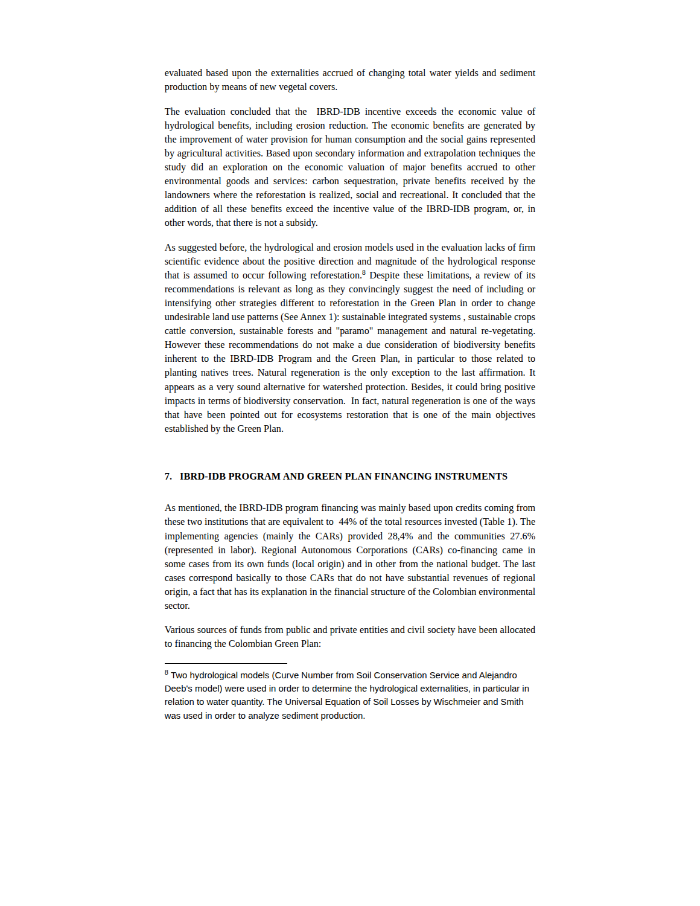evaluated based upon the externalities accrued of changing total water yields and sediment production by means of new vegetal covers.
The evaluation concluded that the IBRD-IDB incentive exceeds the economic value of hydrological benefits, including erosion reduction. The economic benefits are generated by the improvement of water provision for human consumption and the social gains represented by agricultural activities. Based upon secondary information and extrapolation techniques the study did an exploration on the economic valuation of major benefits accrued to other environmental goods and services: carbon sequestration, private benefits received by the landowners where the reforestation is realized, social and recreational. It concluded that the addition of all these benefits exceed the incentive value of the IBRD-IDB program, or, in other words, that there is not a subsidy.
As suggested before, the hydrological and erosion models used in the evaluation lacks of firm scientific evidence about the positive direction and magnitude of the hydrological response that is assumed to occur following reforestation.8 Despite these limitations, a review of its recommendations is relevant as long as they convincingly suggest the need of including or intensifying other strategies different to reforestation in the Green Plan in order to change undesirable land use patterns (See Annex 1): sustainable integrated systems , sustainable crops cattle conversion, sustainable forests and "paramo" management and natural re-vegetating. However these recommendations do not make a due consideration of biodiversity benefits inherent to the IBRD-IDB Program and the Green Plan, in particular to those related to planting natives trees. Natural regeneration is the only exception to the last affirmation. It appears as a very sound alternative for watershed protection. Besides, it could bring positive impacts in terms of biodiversity conservation. In fact, natural regeneration is one of the ways that have been pointed out for ecosystems restoration that is one of the main objectives established by the Green Plan.
7. IBRD-IDB Program and Green Plan Financing Instruments
As mentioned, the IBRD-IDB program financing was mainly based upon credits coming from these two institutions that are equivalent to 44% of the total resources invested (Table 1). The implementing agencies (mainly the CARs) provided 28,4% and the communities 27.6% (represented in labor). Regional Autonomous Corporations (CARs) co-financing came in some cases from its own funds (local origin) and in other from the national budget. The last cases correspond basically to those CARs that do not have substantial revenues of regional origin, a fact that has its explanation in the financial structure of the Colombian environmental sector.
Various sources of funds from public and private entities and civil society have been allocated to financing the Colombian Green Plan:
8 Two hydrological models (Curve Number from Soil Conservation Service and Alejandro Deeb's model) were used in order to determine the hydrological externalities, in particular in relation to water quantity. The Universal Equation of Soil Losses by Wischmeier and Smith was used in order to analyze sediment production.